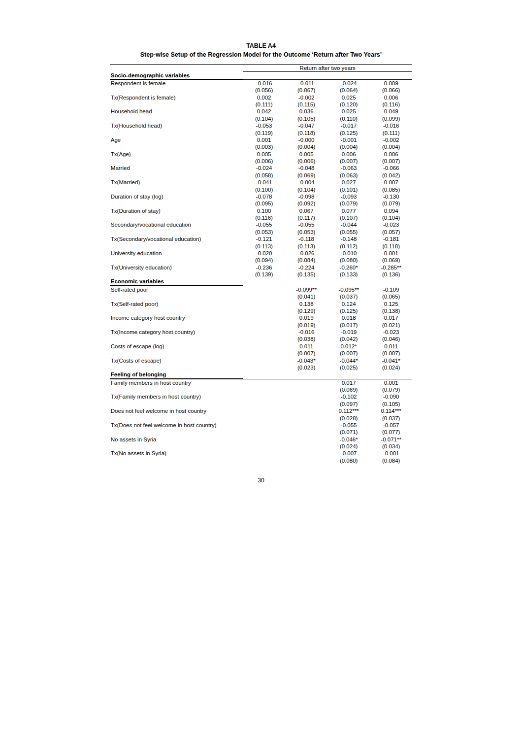TABLE A4
Step-wise Setup of the Regression Model for the Outcome ‘Return after Two Years’
| | Return after two years |
| Socio-demographic variables | |
| Respondent is female | -0.016 | -0.011 | -0.024 | 0.009 |
| | (0.056) | (0.067) | (0.064) | (0.066) |
| Tx(Respondent is female) | 0.002 | -0.002 | 0.025 | 0.006 |
| | (0.111) | (0.115) | (0.120) | (0.116) |
| Household head | 0.042 | 0.036 | 0.025 | 0.049 |
| | (0.104) | (0.105) | (0.110) | (0.099) |
| Tx(Household head) | -0.053 | -0.047 | -0.017 | -0.016 |
| | (0.119) | (0.118) | (0.125) | (0.111) |
| Age | 0.001 | -0.000 | -0.001 | -0.002 |
| | (0.003) | (0.004) | (0.004) | (0.004) |
| Tx(Age) | 0.005 | 0.005 | 0.006 | 0.006 |
| | (0.006) | (0.006) | (0.007) | (0.007) |
| Married | -0.024 | -0.048 | -0.063 | -0.066 |
| | (0.058) | (0.069) | (0.063) | (0.042) |
| Tx(Married) | -0.041 | -0.004 | 0.027 | 0.007 |
| | (0.100) | (0.104) | (0.101) | (0.085) |
| Duration of stay (log) | -0.078 | -0.098 | -0.093 | -0.130 |
| | (0.095) | (0.092) | (0.079) | (0.079) |
| Tx(Duration of stay) | 0.100 | 0.067 | 0.077 | 0.094 |
| | (0.116) | (0.117) | (0.107) | (0.104) |
| Secondary/vocational education | -0.055 | -0.055 | -0.044 | -0.023 |
| | (0.053) | (0.053) | (0.055) | (0.057) |
| Tx(Secondary/vocational education) | -0.121 | -0.118 | -0.148 | -0.181 |
| | (0.113) | (0.113) | (0.112) | (0.118) |
| University education | -0.020 | -0.026 | -0.010 | 0.001 |
| | (0.094) | (0.084) | (0.080) | (0.069) |
| Tx(University education) | -0.236 | -0.224 | -0.260* | -0.285** |
| | (0.139) | (0.135) | (0.133) | (0.136) |
| Economic variables | |
| Self-rated poor | | -0.099** | -0.095** | -0.109 |
| | | (0.041) | (0.037) | (0.065) |
| Tx(Self-rated poor) | | 0.138 | 0.124 | 0.125 |
| | | (0.129) | (0.125) | (0.138) |
| Income category host country | | 0.019 | 0.018 | 0.017 |
| | | (0.019) | (0.017) | (0.021) |
| Tx(Income category host country) | | -0.016 | -0.019 | -0.023 |
| | | (0.038) | (0.042) | (0.046) |
| Costs of escape (log) | | 0.011 | 0.012* | 0.011 |
| | | (0.007) | (0.007) | (0.007) |
| Tx(Costs of escape) | | -0.043* | -0.044* | -0.041* |
| | | (0.023) | (0.025) | (0.024) |
| Feeling of belonging | |
| Family members in host country | | | 0.017 | 0.001 |
| | | | (0.069) | (0.079) |
| Tx(Family members in host country) | | | -0.102 | -0.090 |
| | | | (0.097) | (0.105) |
| Does not feel welcome in host country | | | 0.112*** | 0.114*** |
| | | | (0.028) | (0.037) |
| Tx(Does not feel welcome in host country) | | | -0.055 | -0.057 |
| | | | (0.071) | (0.077) |
| No assets in Syria | | | -0.046* | -0.071** |
| | | | (0.024) | (0.034) |
| Tx(No assets in Syria) | | | -0.007 | -0.001 |
| | | | (0.080) | (0.084) |
30